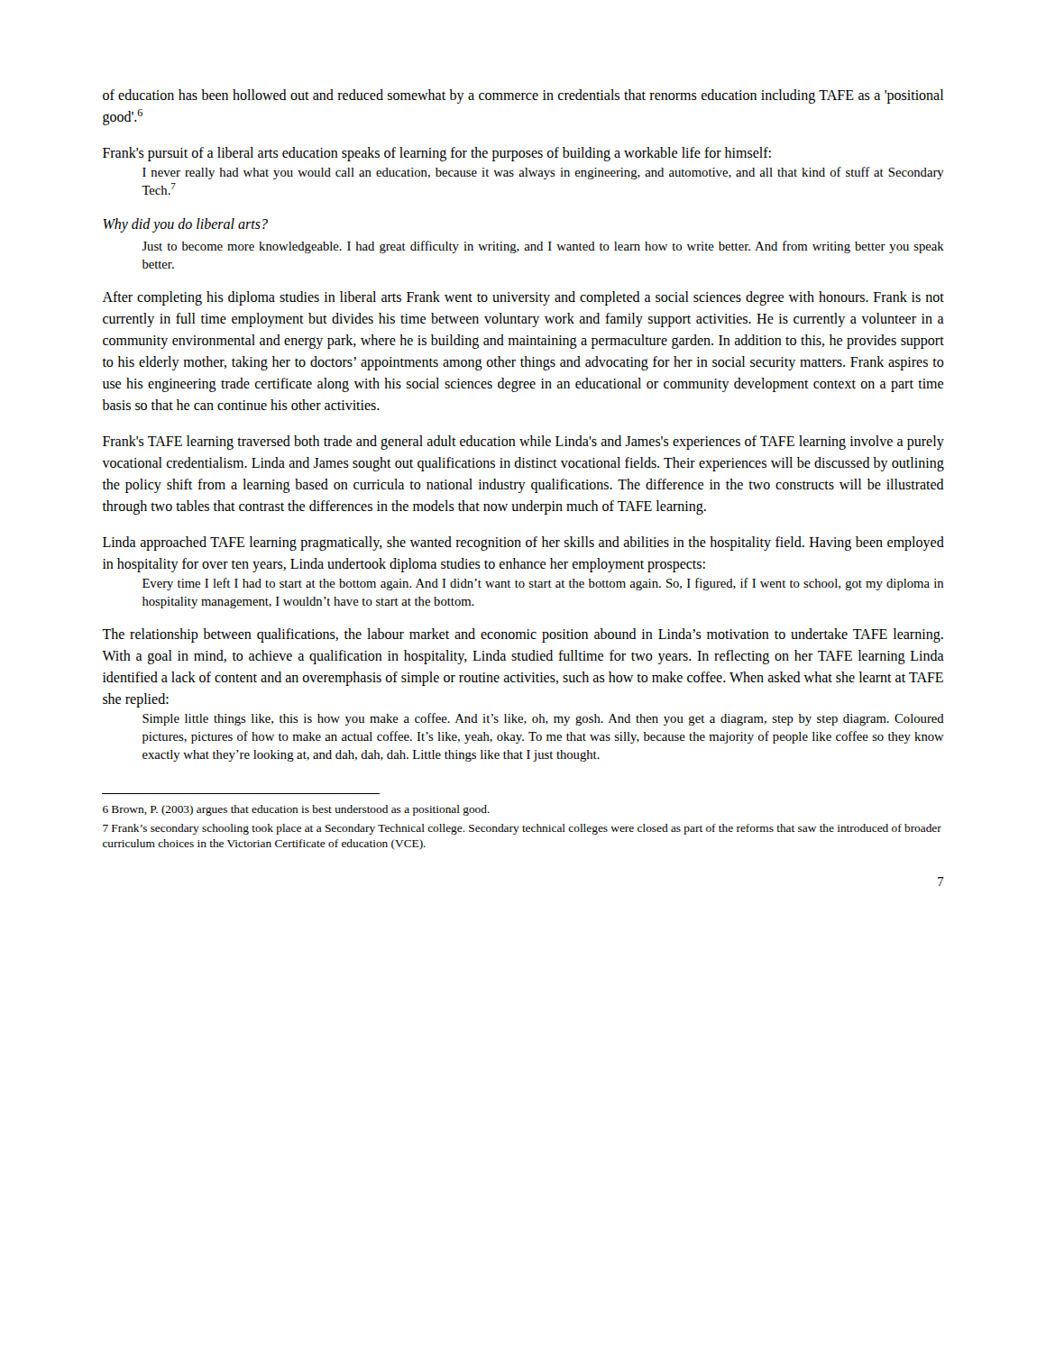of education has been hollowed out and reduced somewhat by a commerce in credentials that renorms education including TAFE as a 'positional good'.6
Frank's pursuit of a liberal arts education speaks of learning for the purposes of building a workable life for himself:
I never really had what you would call an education, because it was always in engineering, and automotive, and all that kind of stuff at Secondary Tech.7
Why did you do liberal arts?
Just to become more knowledgeable. I had great difficulty in writing, and I wanted to learn how to write better. And from writing better you speak better.
After completing his diploma studies in liberal arts Frank went to university and completed a social sciences degree with honours. Frank is not currently in full time employment but divides his time between voluntary work and family support activities. He is currently a volunteer in a community environmental and energy park, where he is building and maintaining a permaculture garden. In addition to this, he provides support to his elderly mother, taking her to doctors’ appointments among other things and advocating for her in social security matters. Frank aspires to use his engineering trade certificate along with his social sciences degree in an educational or community development context on a part time basis so that he can continue his other activities.
Frank's TAFE learning traversed both trade and general adult education while Linda's and James's experiences of TAFE learning involve a purely vocational credentialism. Linda and James sought out qualifications in distinct vocational fields. Their experiences will be discussed by outlining the policy shift from a learning based on curricula to national industry qualifications. The difference in the two constructs will be illustrated through two tables that contrast the differences in the models that now underpin much of TAFE learning.
Linda approached TAFE learning pragmatically, she wanted recognition of her skills and abilities in the hospitality field. Having been employed in hospitality for over ten years, Linda undertook diploma studies to enhance her employment prospects:
Every time I left I had to start at the bottom again. And I didn’t want to start at the bottom again. So, I figured, if I went to school, got my diploma in hospitality management, I wouldn’t have to start at the bottom.
The relationship between qualifications, the labour market and economic position abound in Linda’s motivation to undertake TAFE learning. With a goal in mind, to achieve a qualification in hospitality, Linda studied fulltime for two years. In reflecting on her TAFE learning Linda identified a lack of content and an overemphasis of simple or routine activities, such as how to make coffee. When asked what she learnt at TAFE she replied:
Simple little things like, this is how you make a coffee. And it’s like, oh, my gosh. And then you get a diagram, step by step diagram. Coloured pictures, pictures of how to make an actual coffee. It’s like, yeah, okay. To me that was silly, because the majority of people like coffee so they know exactly what they’re looking at, and dah, dah, dah. Little things like that I just thought.
6 Brown, P. (2003) argues that education is best understood as a positional good.
7 Frank’s secondary schooling took place at a Secondary Technical college. Secondary technical colleges were closed as part of the reforms that saw the introduced of broader curriculum choices in the Victorian Certificate of education (VCE).
7